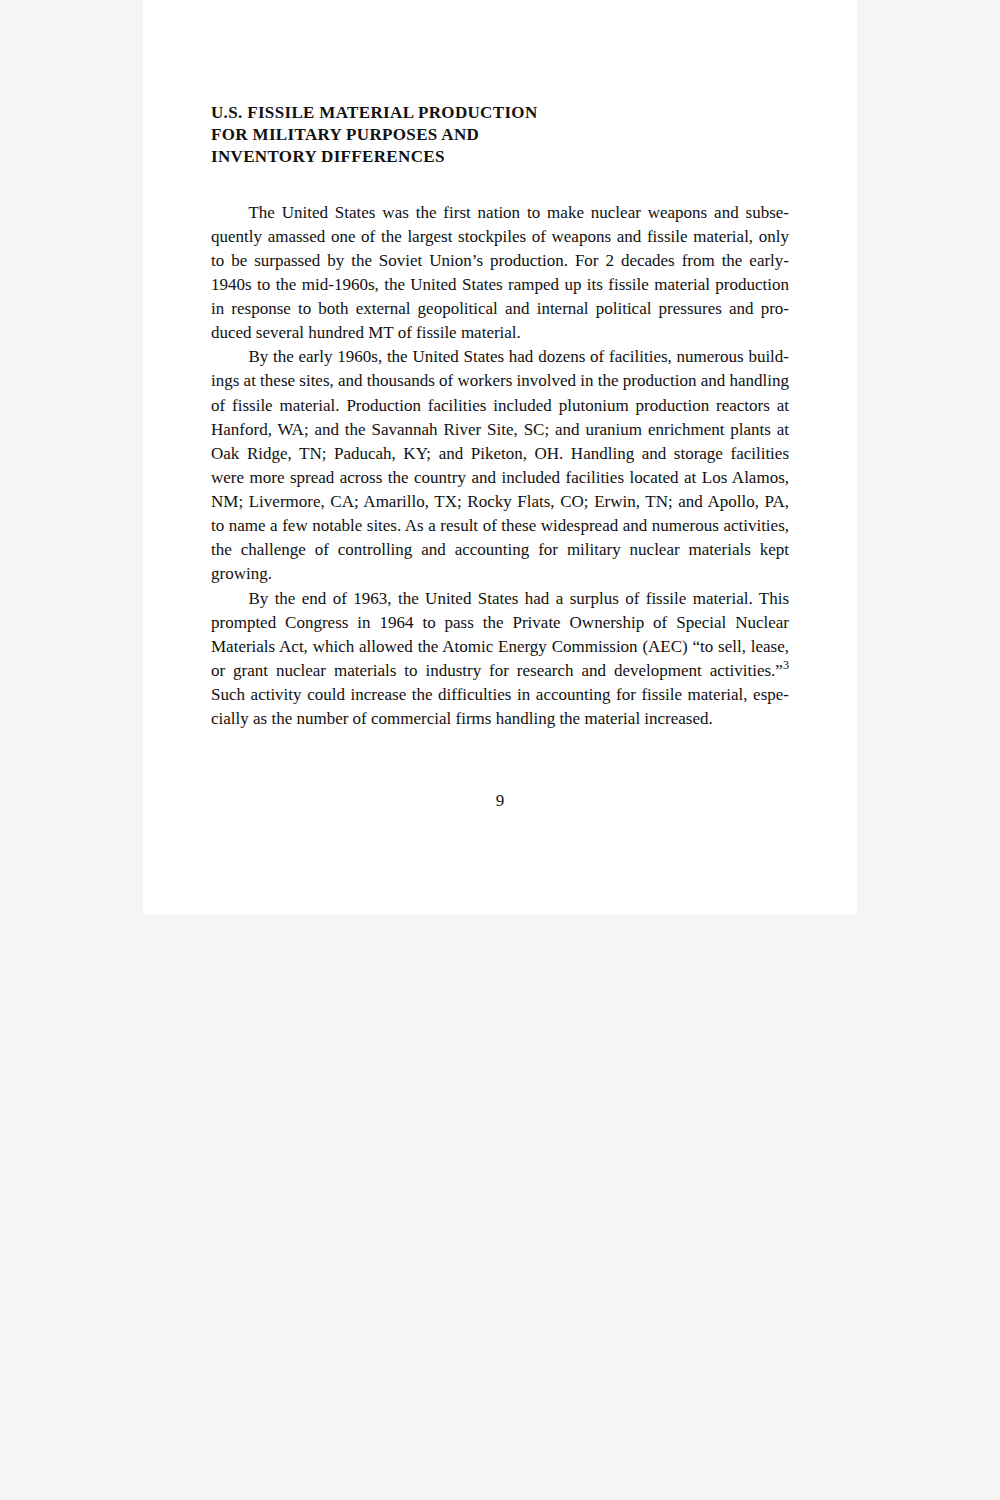U.S. Fissile Material Production
for Military Purposes and
Inventory Differences
The United States was the first nation to make nuclear weapons and subsequently amassed one of the largest stockpiles of weapons and fissile material, only to be surpassed by the Soviet Union’s production. For 2 decades from the early-1940s to the mid-1960s, the United States ramped up its fissile material production in response to both external geopolitical and internal political pressures and produced several hundred MT of fissile material.
By the early 1960s, the United States had dozens of facilities, numerous buildings at these sites, and thousands of workers involved in the production and handling of fissile material. Production facilities included plutonium production reactors at Hanford, WA; and the Savannah River Site, SC; and uranium enrichment plants at Oak Ridge, TN; Paducah, KY; and Piketon, OH. Handling and storage facilities were more spread across the country and included facilities located at Los Alamos, NM; Livermore, CA; Amarillo, TX; Rocky Flats, CO; Erwin, TN; and Apollo, PA, to name a few notable sites. As a result of these widespread and numerous activities, the challenge of controlling and accounting for military nuclear materials kept growing.
By the end of 1963, the United States had a surplus of fissile material. This prompted Congress in 1964 to pass the Private Ownership of Special Nuclear Materials Act, which allowed the Atomic Energy Commission (AEC) “to sell, lease, or grant nuclear materials to industry for research and development activities.”3 Such activity could increase the difficulties in accounting for fissile material, especially as the number of commercial firms handling the material increased.
9